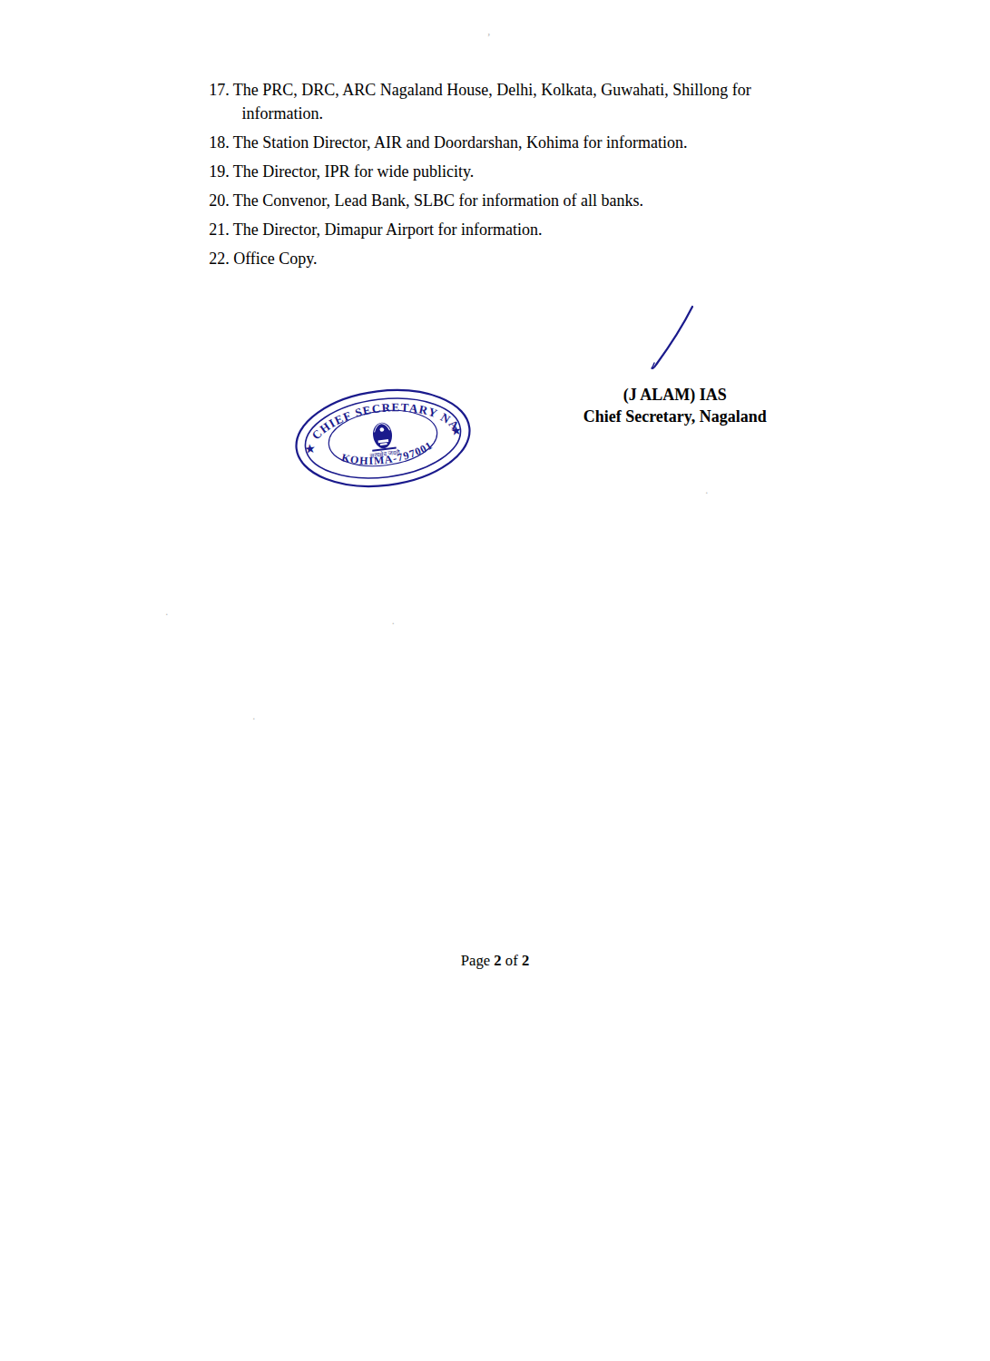, . . . .
17. The PRC, DRC, ARC Nagaland House, Delhi, Kolkata, Guwahati, Shillong for information.
18. The Station Director, AIR and Doordarshan, Kohima for information.
19. The Director, IPR for wide publicity.
20. The Convenor, Lead Bank, SLBC for information of all banks.
21. The Director, Dimapur Airport for information.
22. Office Copy.
(J ALAM) IAS
Chief Secretary, Nagaland
CHIEF SECRETARY NAGALAND KOHIMA-797001 ★ ★ सत्यमेव जयते
Page 2 of 2